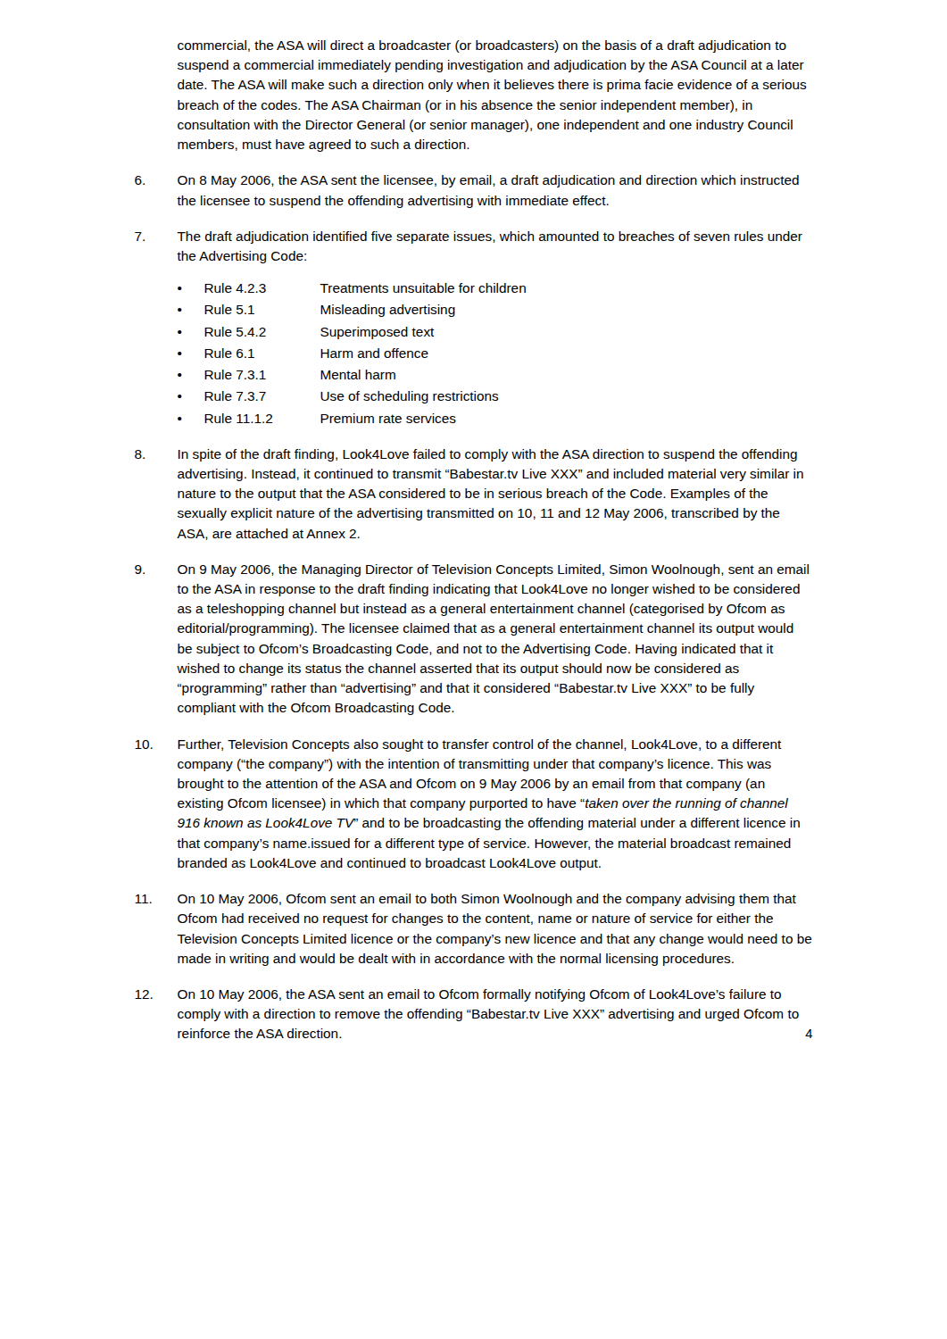commercial, the ASA will direct a broadcaster (or broadcasters) on the basis of a draft adjudication to suspend a commercial immediately pending investigation and adjudication by the ASA Council at a later date. The ASA will make such a direction only when it believes there is prima facie evidence of a serious breach of the codes. The ASA Chairman (or in his absence the senior independent member), in consultation with the Director General (or senior manager), one independent and one industry Council members, must have agreed to such a direction.
6. On 8 May 2006, the ASA sent the licensee, by email, a draft adjudication and direction which instructed the licensee to suspend the offending advertising with immediate effect.
7. The draft adjudication identified five separate issues, which amounted to breaches of seven rules under the Advertising Code:
Rule 4.2.3 Treatments unsuitable for children
Rule 5.1 Misleading advertising
Rule 5.4.2 Superimposed text
Rule 6.1 Harm and offence
Rule 7.3.1 Mental harm
Rule 7.3.7 Use of scheduling restrictions
Rule 11.1.2 Premium rate services
8. In spite of the draft finding, Look4Love failed to comply with the ASA direction to suspend the offending advertising. Instead, it continued to transmit “Babestar.tv Live XXX” and included material very similar in nature to the output that the ASA considered to be in serious breach of the Code. Examples of the sexually explicit nature of the advertising transmitted on 10, 11 and 12 May 2006, transcribed by the ASA, are attached at Annex 2.
9. On 9 May 2006, the Managing Director of Television Concepts Limited, Simon Woolnough, sent an email to the ASA in response to the draft finding indicating that Look4Love no longer wished to be considered as a teleshopping channel but instead as a general entertainment channel (categorised by Ofcom as editorial/programming). The licensee claimed that as a general entertainment channel its output would be subject to Ofcom’s Broadcasting Code, and not to the Advertising Code. Having indicated that it wished to change its status the channel asserted that its output should now be considered as “programming” rather than “advertising” and that it considered “Babestar.tv Live XXX” to be fully compliant with the Ofcom Broadcasting Code.
10. Further, Television Concepts also sought to transfer control of the channel, Look4Love, to a different company (“the company”) with the intention of transmitting under that company’s licence. This was brought to the attention of the ASA and Ofcom on 9 May 2006 by an email from that company (an existing Ofcom licensee) in which that company purported to have “taken over the running of channel 916 known as Look4Love TV” and to be broadcasting the offending material under a different licence in that company’s name.issued for a different type of service. However, the material broadcast remained branded as Look4Love and continued to broadcast Look4Love output.
11. On 10 May 2006, Ofcom sent an email to both Simon Woolnough and the company advising them that Ofcom had received no request for changes to the content, name or nature of service for either the Television Concepts Limited licence or the company’s new licence and that any change would need to be made in writing and would be dealt with in accordance with the normal licensing procedures.
12. On 10 May 2006, the ASA sent an email to Ofcom formally notifying Ofcom of Look4Love’s failure to comply with a direction to remove the offending “Babestar.tv Live XXX” advertising and urged Ofcom to reinforce the ASA direction.
4